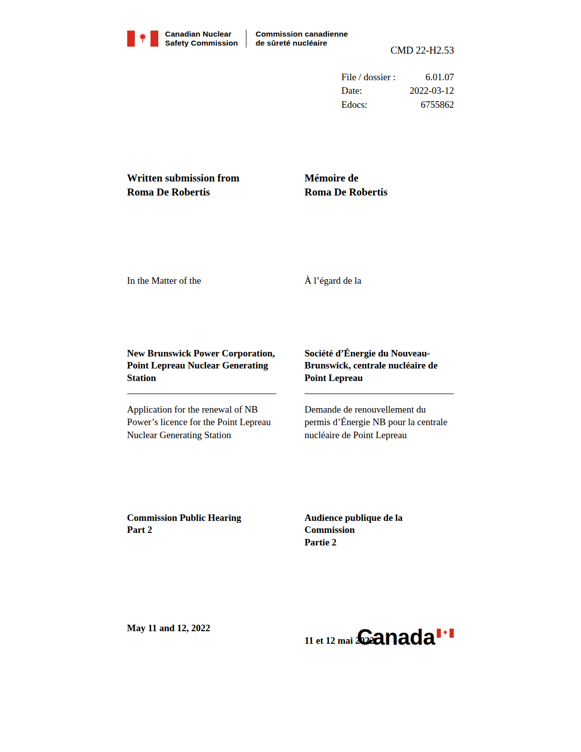Canadian Nuclear
Safety Commission
Commission canadienne
de sûreté nucléaire
CMD 22-H2.53
| File / dossier : | 6.01.07 |
| Date: | 2022-03-12 |
| Edocs: | 6755862 |
Written submission from
Roma De Robertis
In the Matter of the
New Brunswick Power Corporation,
Point Lepreau Nuclear Generating Station
Application for the renewal of NB Power’s licence for the Point Lepreau Nuclear Generating Station
Commission Public Hearing
Part 2
May 11 and 12, 2022
Mémoire de
Roma De Robertis
À l’égard de la
Société d’Énergie du Nouveau-Brunswick, centrale nucléaire de Point Lepreau
Demande de renouvellement du permis d’Énergie NB pour la centrale nucléaire de Point Lepreau
Audience publique de la Commission
Partie 2
11 et 12 mai 2022
Canada